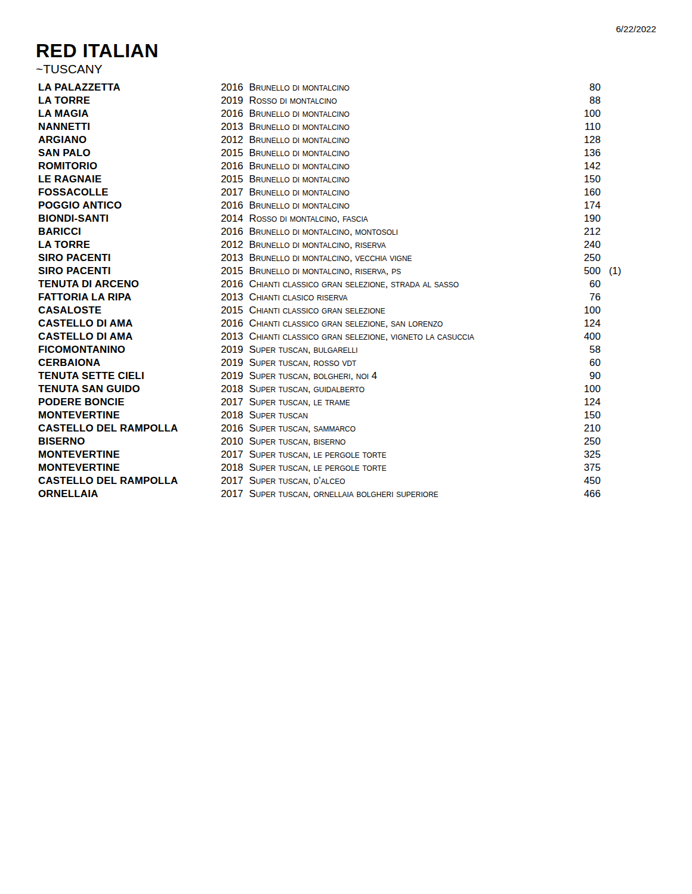6/22/2022
Red Italian
~Tuscany
| La Palazzetta | 2016 | Brunello di Montalcino | 80 | |
| La Torre | 2019 | Rosso di Montalcino | 88 | |
| La Magia | 2016 | Brunello di Montalcino | 100 | |
| Nannetti | 2013 | Brunello di Montalcino | 110 | |
| Argiano | 2012 | Brunello di Montalcino | 128 | |
| San Palo | 2015 | Brunello di Montalcino | 136 | |
| Romitorio | 2016 | Brunello di Montalcino | 142 | |
| Le Ragnaie | 2015 | Brunello di Montalcino | 150 | |
| Fossacolle | 2017 | Brunello di Montalcino | 160 | |
| Poggio Antico | 2016 | Brunello di Montalcino | 174 | |
| Biondi-Santi | 2014 | Rosso di Montalcino, Fascia | 190 | |
| Baricci | 2016 | Brunello di Montalcino, Montosoli | 212 | |
| La Torre | 2012 | Brunello di Montalcino, Riserva | 240 | |
| Siro Pacenti | 2013 | Brunello di Montalcino, Vecchia Vigne | 250 | |
| Siro Pacenti | 2015 | Brunello di Montalcino, Riserva, PS | 500 | (1) |
| Tenuta di Arceno | 2016 | Chianti Classico Gran Selezione, Strada al Sasso | 60 | |
| Fattoria La Ripa | 2013 | Chianti Clasico Riserva | 76 | |
| Casaloste | 2015 | Chianti Classico Gran Selezione | 100 | |
| Castello di Ama | 2016 | Chianti Classico Gran Selezione, San Lorenzo | 124 | |
| Castello di Ama | 2013 | Chianti Classico Gran Selezione, Vigneto la Casuccia | 400 | |
| Ficomontanino | 2019 | Super Tuscan, Bulgarelli | 58 | |
| Cerbaiona | 2019 | Super Tuscan, Rosso VDT | 60 | |
| Tenuta Sette Cieli | 2019 | Super Tuscan, Bolgheri, Noi 4 | 90 | |
| Tenuta San Guido | 2018 | Super Tuscan, Guidalberto | 100 | |
| Podere Boncie | 2017 | Super Tuscan, Le Trame | 124 | |
| Montevertine | 2018 | Super Tuscan | 150 | |
| Castello del Rampolla | 2016 | Super Tuscan, Sammarco | 210 | |
| Biserno | 2010 | Super Tuscan, Biserno | 250 | |
| Montevertine | 2017 | Super Tuscan, Le Pergole Torte | 325 | |
| Montevertine | 2018 | Super Tuscan, Le Pergole Torte | 375 | |
| Castello del Rampolla | 2017 | Super Tuscan, d’Alceo | 450 | |
| Ornellaia | 2017 | Super Tuscan, Ornellaia Bolgheri Superiore | 466 | |